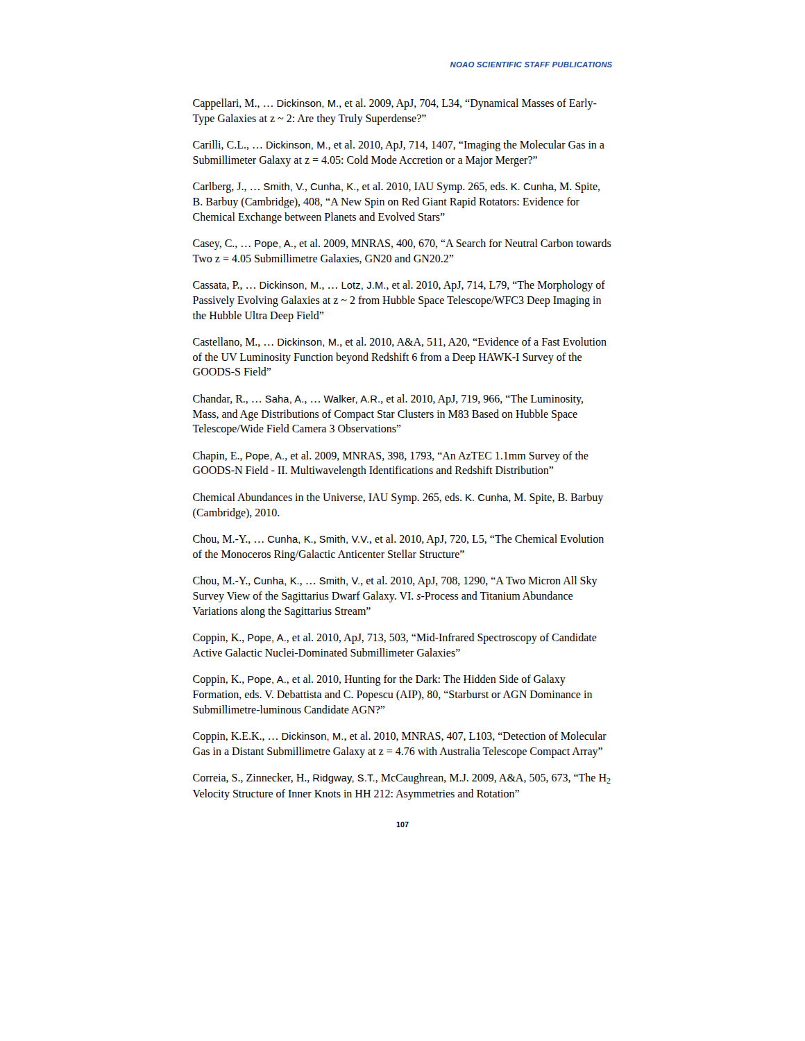NOAO SCIENTIFIC STAFF PUBLICATIONS
Cappellari, M., … Dickinson, M., et al. 2009, ApJ, 704, L34, “Dynamical Masses of Early-Type Galaxies at z ~ 2: Are they Truly Superdense?”
Carilli, C.L., … Dickinson, M., et al. 2010, ApJ, 714, 1407, “Imaging the Molecular Gas in a Submillimeter Galaxy at z = 4.05: Cold Mode Accretion or a Major Merger?”
Carlberg, J., … Smith, V., Cunha, K., et al. 2010, IAU Symp. 265, eds. K. Cunha, M. Spite, B. Barbuy (Cambridge), 408, “A New Spin on Red Giant Rapid Rotators: Evidence for Chemical Exchange between Planets and Evolved Stars”
Casey, C., … Pope, A., et al. 2009, MNRAS, 400, 670, “A Search for Neutral Carbon towards Two z = 4.05 Submillimetre Galaxies, GN20 and GN20.2”
Cassata, P., … Dickinson, M., … Lotz, J.M., et al. 2010, ApJ, 714, L79, “The Morphology of Passively Evolving Galaxies at z ~ 2 from Hubble Space Telescope/WFC3 Deep Imaging in the Hubble Ultra Deep Field”
Castellano, M., … Dickinson, M., et al. 2010, A&A, 511, A20, “Evidence of a Fast Evolution of the UV Luminosity Function beyond Redshift 6 from a Deep HAWK-I Survey of the GOODS-S Field”
Chandar, R., … Saha, A., … Walker, A.R., et al. 2010, ApJ, 719, 966, “The Luminosity, Mass, and Age Distributions of Compact Star Clusters in M83 Based on Hubble Space Telescope/Wide Field Camera 3 Observations”
Chapin, E., Pope, A., et al. 2009, MNRAS, 398, 1793, “An AzTEC 1.1mm Survey of the GOODS-N Field - II. Multiwavelength Identifications and Redshift Distribution”
Chemical Abundances in the Universe, IAU Symp. 265, eds. K. Cunha, M. Spite, B. Barbuy (Cambridge), 2010.
Chou, M.-Y., … Cunha, K., Smith, V.V., et al. 2010, ApJ, 720, L5, “The Chemical Evolution of the Monoceros Ring/Galactic Anticenter Stellar Structure”
Chou, M.-Y., Cunha, K., … Smith, V., et al. 2010, ApJ, 708, 1290, “A Two Micron All Sky Survey View of the Sagittarius Dwarf Galaxy. VI. s-Process and Titanium Abundance Variations along the Sagittarius Stream”
Coppin, K., Pope, A., et al. 2010, ApJ, 713, 503, “Mid-Infrared Spectroscopy of Candidate Active Galactic Nuclei-Dominated Submillimeter Galaxies”
Coppin, K., Pope, A., et al. 2010, Hunting for the Dark: The Hidden Side of Galaxy Formation, eds. V. Debattista and C. Popescu (AIP), 80, “Starburst or AGN Dominance in Submillimetre-luminous Candidate AGN?”
Coppin, K.E.K., … Dickinson, M., et al. 2010, MNRAS, 407, L103, “Detection of Molecular Gas in a Distant Submillimetre Galaxy at z = 4.76 with Australia Telescope Compact Array”
Correia, S., Zinnecker, H., Ridgway, S.T., McCaughrean, M.J. 2009, A&A, 505, 673, “The H2 Velocity Structure of Inner Knots in HH 212: Asymmetries and Rotation”
107